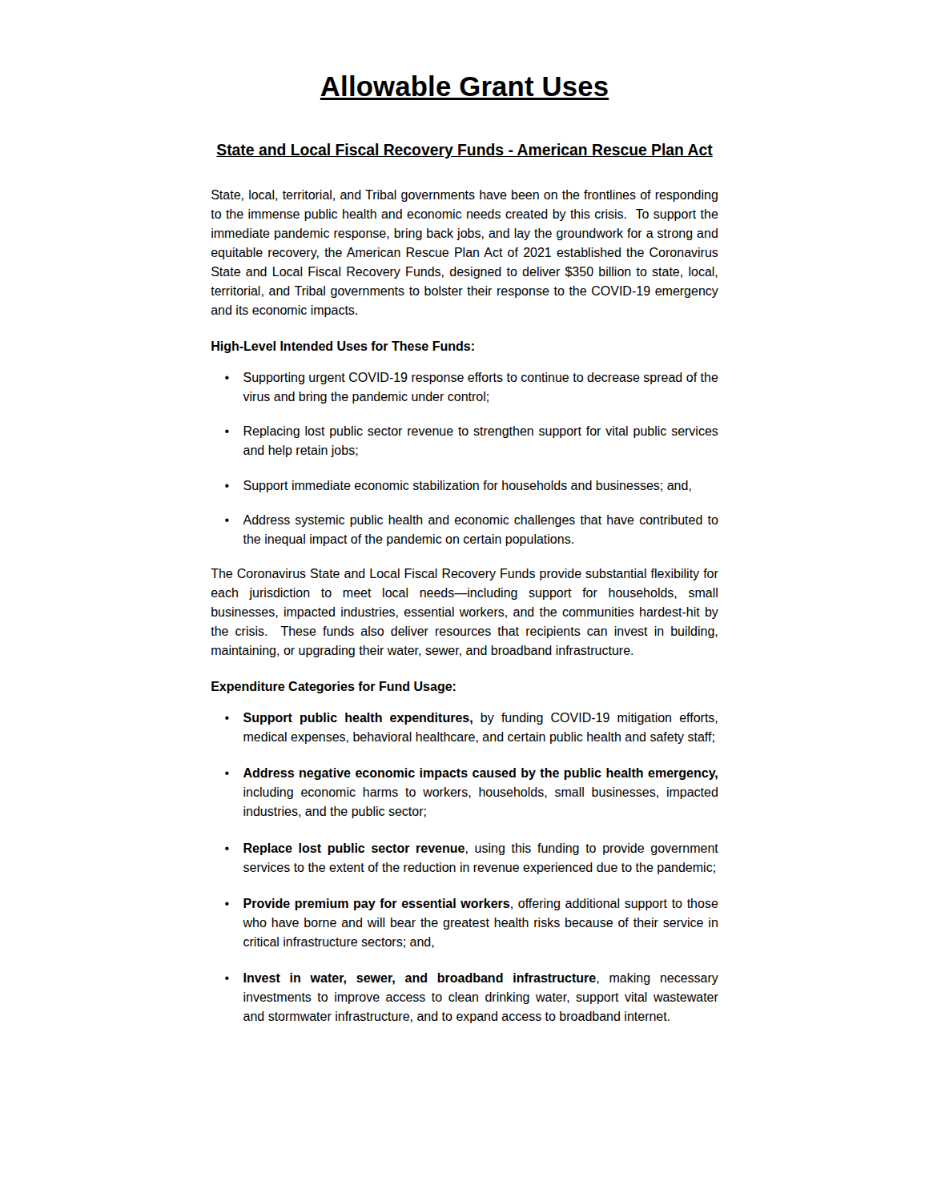Allowable Grant Uses
State and Local Fiscal Recovery Funds - American Rescue Plan Act
State, local, territorial, and Tribal governments have been on the frontlines of responding to the immense public health and economic needs created by this crisis. To support the immediate pandemic response, bring back jobs, and lay the groundwork for a strong and equitable recovery, the American Rescue Plan Act of 2021 established the Coronavirus State and Local Fiscal Recovery Funds, designed to deliver $350 billion to state, local, territorial, and Tribal governments to bolster their response to the COVID-19 emergency and its economic impacts.
High-Level Intended Uses for These Funds:
Supporting urgent COVID-19 response efforts to continue to decrease spread of the virus and bring the pandemic under control;
Replacing lost public sector revenue to strengthen support for vital public services and help retain jobs;
Support immediate economic stabilization for households and businesses; and,
Address systemic public health and economic challenges that have contributed to the inequal impact of the pandemic on certain populations.
The Coronavirus State and Local Fiscal Recovery Funds provide substantial flexibility for each jurisdiction to meet local needs—including support for households, small businesses, impacted industries, essential workers, and the communities hardest-hit by the crisis. These funds also deliver resources that recipients can invest in building, maintaining, or upgrading their water, sewer, and broadband infrastructure.
Expenditure Categories for Fund Usage:
Support public health expenditures, by funding COVID-19 mitigation efforts, medical expenses, behavioral healthcare, and certain public health and safety staff;
Address negative economic impacts caused by the public health emergency, including economic harms to workers, households, small businesses, impacted industries, and the public sector;
Replace lost public sector revenue, using this funding to provide government services to the extent of the reduction in revenue experienced due to the pandemic;
Provide premium pay for essential workers, offering additional support to those who have borne and will bear the greatest health risks because of their service in critical infrastructure sectors; and,
Invest in water, sewer, and broadband infrastructure, making necessary investments to improve access to clean drinking water, support vital wastewater and stormwater infrastructure, and to expand access to broadband internet.